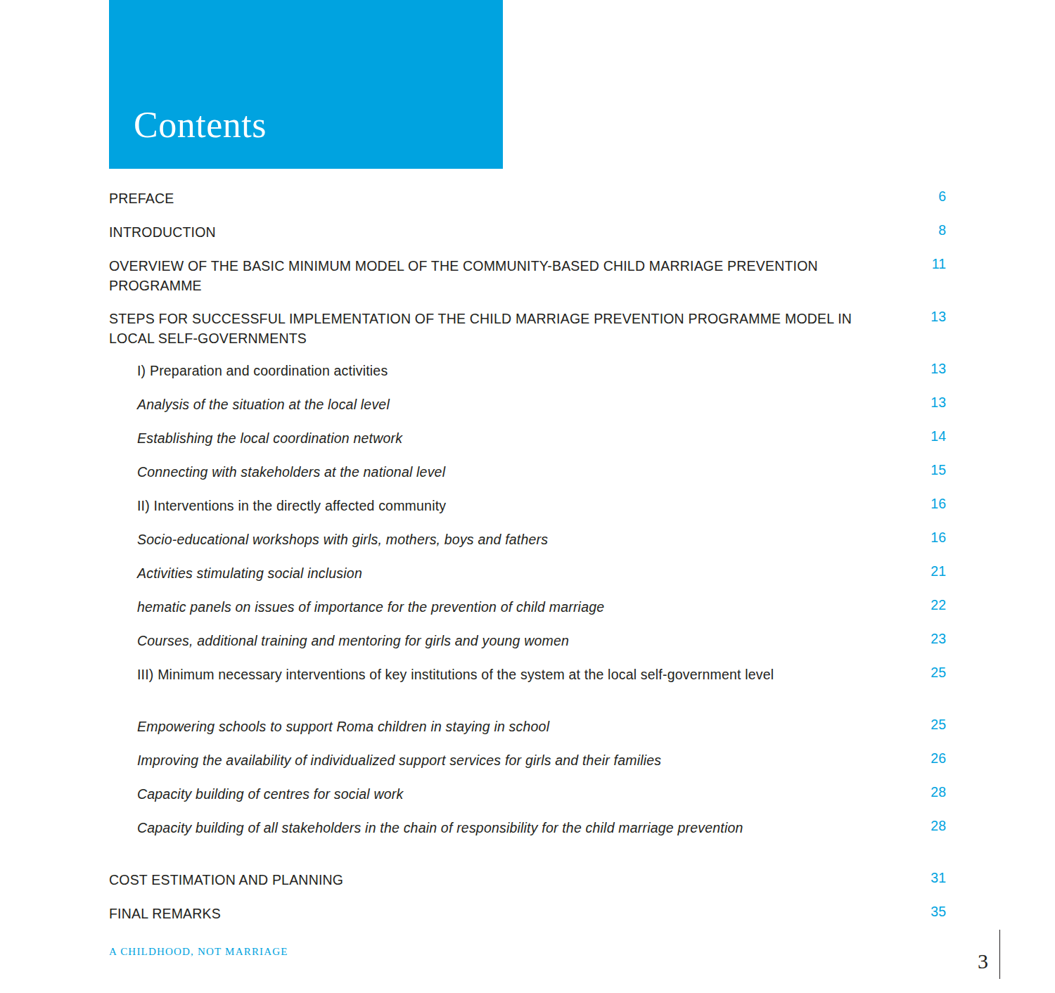Contents
Preface 6
Introduction 8
Overview of the basic minimum model of the community-based child marriage prevention programme 11
Steps for successful implementation of the child marriage prevention programme model in local self-governments 13
I) Preparation and coordination activities 13
Analysis of the situation at the local level 13
Establishing the local coordination network 14
Connecting with stakeholders at the national level 15
II) Interventions in the directly affected community 16
Socio-educational workshops with girls, mothers, boys and fathers 16
Activities stimulating social inclusion 21
hematic panels on issues of importance for the prevention of child marriage 22
Courses, additional training and mentoring for girls and young women 23
III) Minimum necessary interventions of key institutions of the system at the local self-government level 25
Empowering schools to support Roma children in staying in school 25
Improving the availability of individualized support services for girls and their families 26
Capacity building of centres for social work 28
Capacity building of all stakeholders in the chain of responsibility for the child marriage prevention 28
Cost estimation and planning 31
Final remarks 35
A childhood, not marriage
3